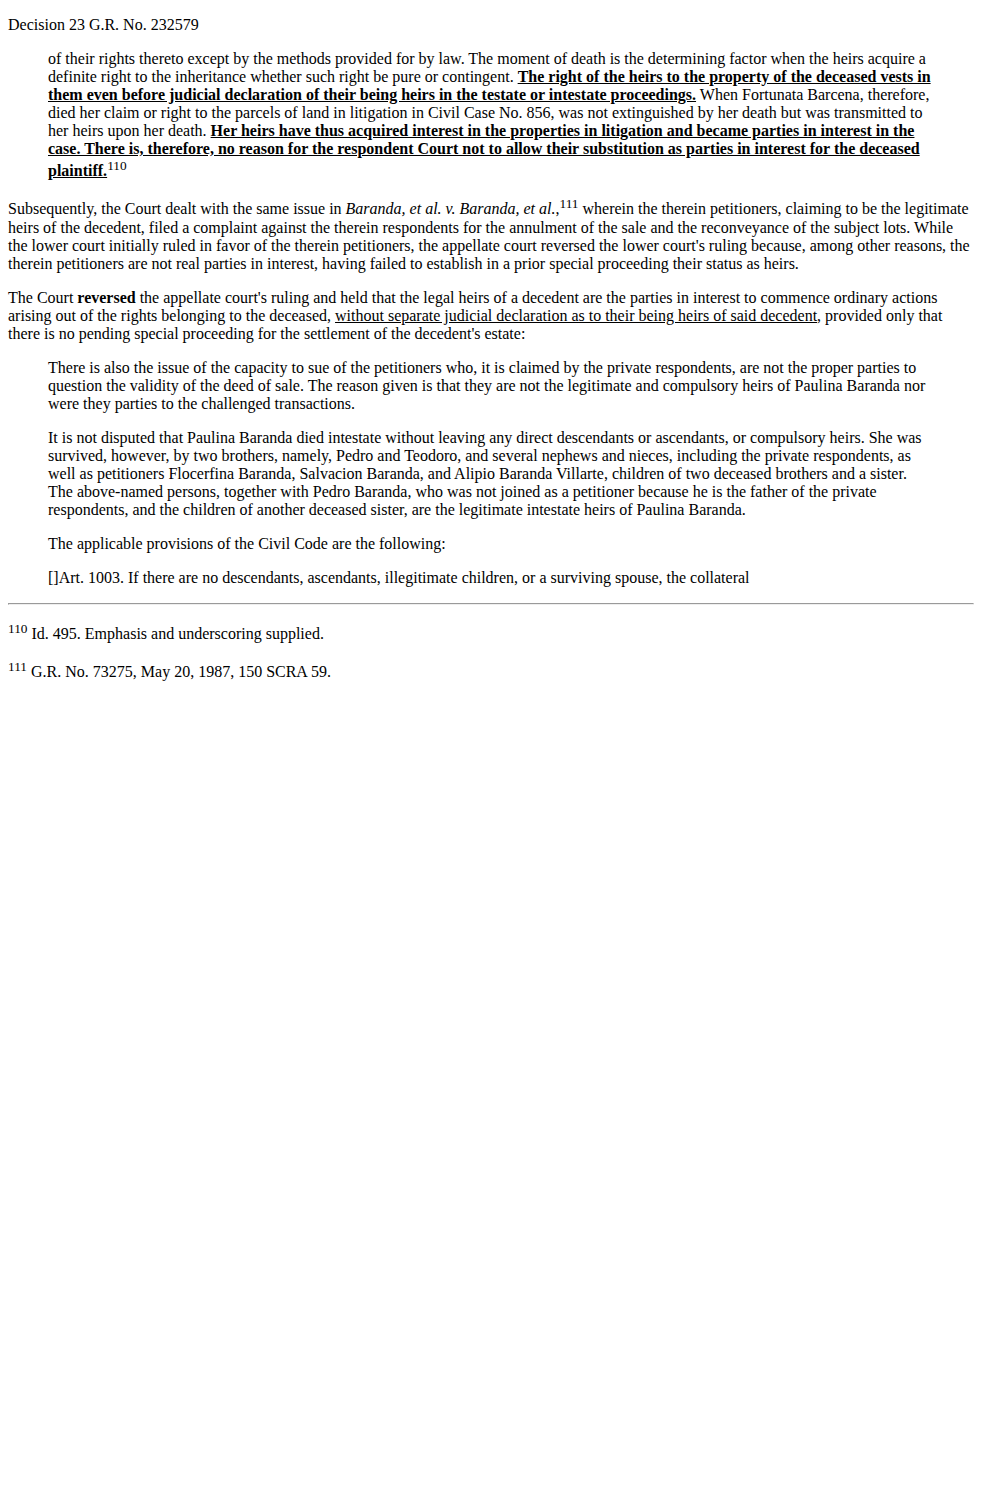Decision 23 G.R. No. 232579
of their rights thereto except by the methods provided for by law. The moment of death is the determining factor when the heirs acquire a definite right to the inheritance whether such right be pure or contingent. The right of the heirs to the property of the deceased vests in them even before judicial declaration of their being heirs in the testate or intestate proceedings. When Fortunata Barcena, therefore, died her claim or right to the parcels of land in litigation in Civil Case No. 856, was not extinguished by her death but was transmitted to her heirs upon her death. Her heirs have thus acquired interest in the properties in litigation and became parties in interest in the case. There is, therefore, no reason for the respondent Court not to allow their substitution as parties in interest for the deceased plaintiff.110
Subsequently, the Court dealt with the same issue in Baranda, et al. v. Baranda, et al.,111 wherein the therein petitioners, claiming to be the legitimate heirs of the decedent, filed a complaint against the therein respondents for the annulment of the sale and the reconveyance of the subject lots. While the lower court initially ruled in favor of the therein petitioners, the appellate court reversed the lower court's ruling because, among other reasons, the therein petitioners are not real parties in interest, having failed to establish in a prior special proceeding their status as heirs.
The Court reversed the appellate court's ruling and held that the legal heirs of a decedent are the parties in interest to commence ordinary actions arising out of the rights belonging to the deceased, without separate judicial declaration as to their being heirs of said decedent, provided only that there is no pending special proceeding for the settlement of the decedent's estate:
There is also the issue of the capacity to sue of the petitioners who, it is claimed by the private respondents, are not the proper parties to question the validity of the deed of sale. The reason given is that they are not the legitimate and compulsory heirs of Paulina Baranda nor were they parties to the challenged transactions.
It is not disputed that Paulina Baranda died intestate without leaving any direct descendants or ascendants, or compulsory heirs. She was survived, however, by two brothers, namely, Pedro and Teodoro, and several nephews and nieces, including the private respondents, as well as petitioners Flocerfina Baranda, Salvacion Baranda, and Alipio Baranda Villarte, children of two deceased brothers and a sister. The above-named persons, together with Pedro Baranda, who was not joined as a petitioner because he is the father of the private respondents, and the children of another deceased sister, are the legitimate intestate heirs of Paulina Baranda.
The applicable provisions of the Civil Code are the following:
[]Art. 1003. If there are no descendants, ascendants, illegitimate children, or a surviving spouse, the collateral
110 Id. 495. Emphasis and underscoring supplied.
111 G.R. No. 73275, May 20, 1987, 150 SCRA 59.